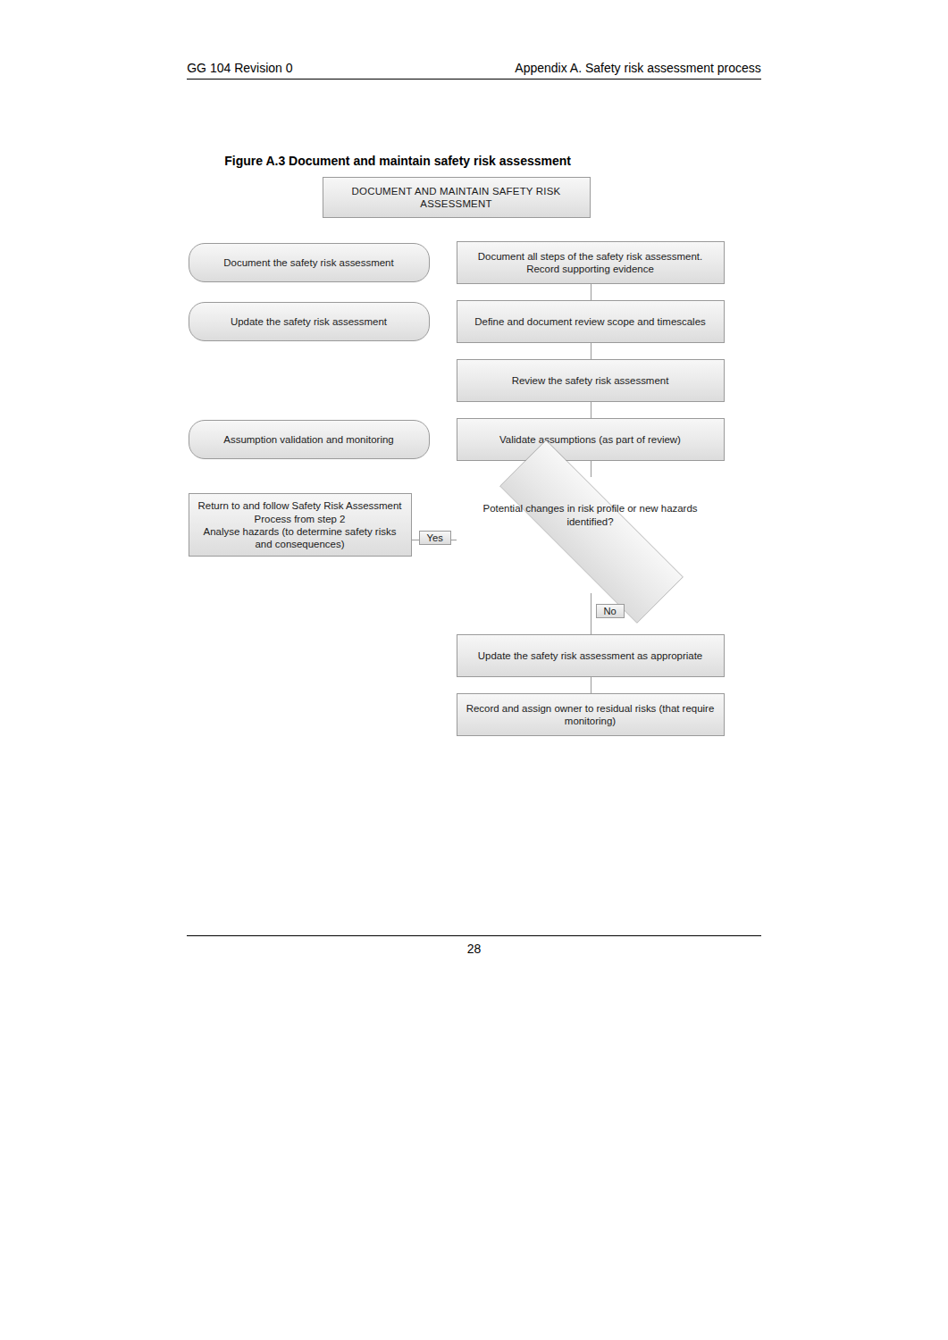GG 104 Revision 0
Appendix A. Safety risk assessment process
Figure A.3 Document and maintain safety risk assessment
DOCUMENT AND MAINTAIN SAFETY RISK ASSESSMENT
Document the safety risk assessment
Document all steps of the safety risk assessment. Record supporting evidence
Update the safety risk assessment
Define and document review scope and timescales
Review the safety risk assessment
Assumption validation and monitoring
Validate assumptions (as part of review)
Return to and follow Safety Risk Assessment Process from step 2
Analyse hazards (to determine safety risks and consequences)
Potential changes in risk profile or new hazards identified?
Yes
No
Update the safety risk assessment as appropriate
Record and assign owner to residual risks (that require monitoring)
28